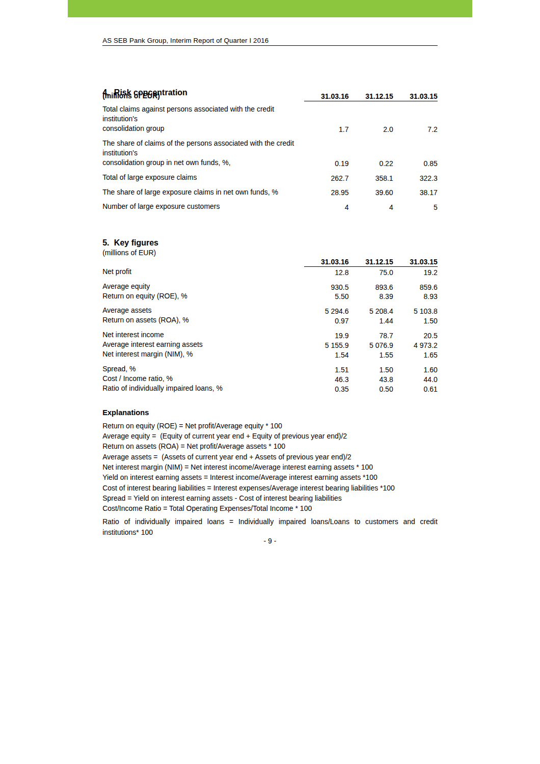AS SEB Pank Group, Interim Report of Quarter I 2016
4. Risk concentration
| (millions of EUR) | 31.03.16 | 31.12.15 | 31.03.15 |
| Total claims against persons associated with the credit institution's | | | |
| consolidation group | 1.7 | 2.0 | 7.2 |
| The share of claims of the persons associated with the credit institution's | | | |
| consolidation group in net own funds, %, | 0.19 | 0.22 | 0.85 |
| Total of large exposure claims | 262.7 | 358.1 | 322.3 |
| The share of large exposure claims in net own funds, % | 28.95 | 39.60 | 38.17 |
| Number of large exposure customers | 4 | 4 | 5 |
5. Key figures
(millions of EUR)
| | 31.03.16 | 31.12.15 | 31.03.15 |
| Net profit | 12.8 | 75.0 | 19.2 |
| Average equity | 930.5 | 893.6 | 859.6 |
| Return on equity (ROE), % | 5.50 | 8.39 | 8.93 |
| Average assets | 5 294.6 | 5 208.4 | 5 103.8 |
| Return on assets (ROA), % | 0.97 | 1.44 | 1.50 |
| Net interest income | 19.9 | 78.7 | 20.5 |
| Average interest earning assets | 5 155.9 | 5 076.9 | 4 973.2 |
| Net interest margin (NIM), % | 1.54 | 1.55 | 1.65 |
| Spread, % | 1.51 | 1.50 | 1.60 |
| Cost / Income ratio, % | 46.3 | 43.8 | 44.0 |
| Ratio of individually impaired loans, % | 0.35 | 0.50 | 0.61 |
Explanations
Return on equity (ROE) = Net profit/Average equity * 100
Average equity = (Equity of current year end + Equity of previous year end)/2
Return on assets (ROA) = Net profit/Average assets * 100
Average assets = (Assets of current year end + Assets of previous year end)/2
Net interest margin (NIM) = Net interest income/Average interest earning assets * 100
Yield on interest earning assets = Interest income/Average interest earning assets *100
Cost of interest bearing liabilities = Interest expenses/Average interest bearing liabilities *100
Spread = Yield on interest earning assets - Cost of interest bearing liabilities
Cost/Income Ratio = Total Operating Expenses/Total Income * 100
Ratio of individually impaired loans = Individually impaired loans/Loans to customers and credit institutions* 100
- 9 -